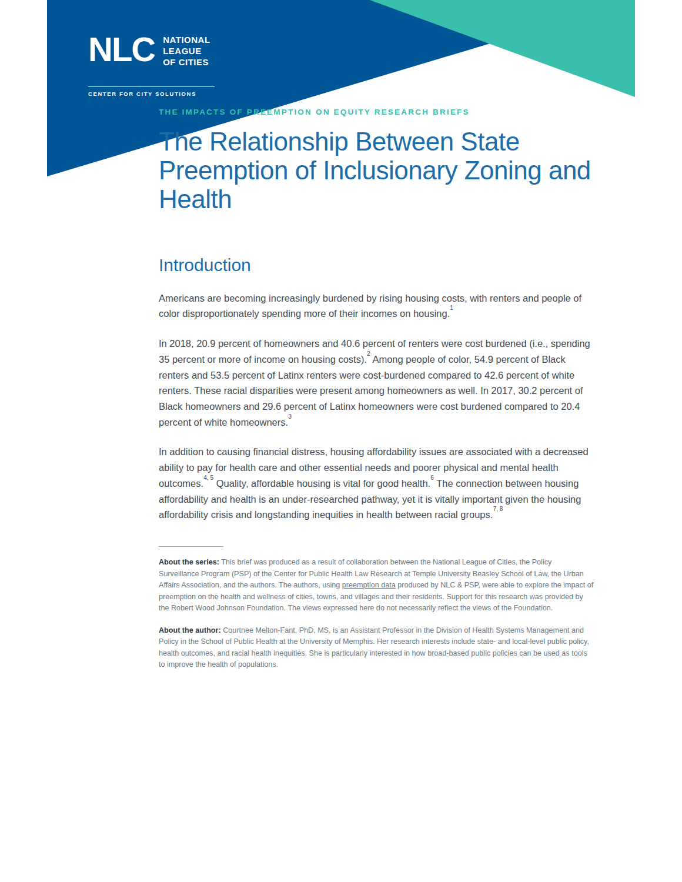NLC National
League
of Cities Center for City Solutions
The Impacts of Preemption on Equity Research Briefs
The Relationship Between State Preemption of Inclusionary Zoning and Health
Introduction
Americans are becoming increasingly burdened by rising housing costs, with renters and people of color disproportionately spending more of their incomes on housing.1
In 2018, 20.9 percent of homeowners and 40.6 percent of renters were cost burdened (i.e., spending 35 percent or more of income on housing costs).2 Among people of color, 54.9 percent of Black renters and 53.5 percent of Latinx renters were cost-burdened compared to 42.6 percent of white renters. These racial disparities were present among homeowners as well. In 2017, 30.2 percent of Black homeowners and 29.6 percent of Latinx homeowners were cost burdened compared to 20.4 percent of white homeowners.3
In addition to causing financial distress, housing affordability issues are associated with a decreased ability to pay for health care and other essential needs and poorer physical and mental health outcomes.4, 5 Quality, affordable housing is vital for good health.6 The connection between housing affordability and health is an under-researched pathway, yet it is vitally important given the housing affordability crisis and longstanding inequities in health between racial groups.7, 8
About the series: This brief was produced as a result of collaboration between the National League of Cities, the Policy Surveillance Program (PSP) of the Center for Public Health Law Research at Temple University Beasley School of Law, the Urban Affairs Association, and the authors. The authors, using preemption data produced by NLC & PSP, were able to explore the impact of preemption on the health and wellness of cities, towns, and villages and their residents. Support for this research was provided by the Robert Wood Johnson Foundation. The views expressed here do not necessarily reflect the views of the Foundation.
About the author: Courtnee Melton-Fant, PhD, MS, is an Assistant Professor in the Division of Health Systems Management and Policy in the School of Public Health at the University of Memphis. Her research interests include state- and local-level public policy, health outcomes, and racial health inequities. She is particularly interested in how broad-based public policies can be used as tools to improve the health of populations.